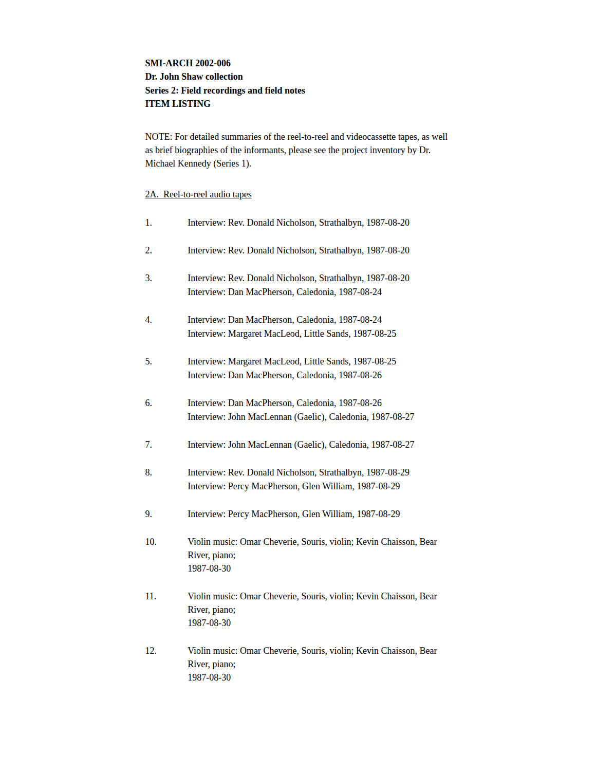SMI-ARCH 2002-006
Dr. John Shaw collection
Series 2: Field recordings and field notes
ITEM LISTING
NOTE: For detailed summaries of the reel-to-reel and videocassette tapes, as well as brief biographies of the informants, please see the project inventory by Dr. Michael Kennedy (Series 1).
2A. Reel-to-reel audio tapes
1. Interview: Rev. Donald Nicholson, Strathalbyn, 1987-08-20
2. Interview: Rev. Donald Nicholson, Strathalbyn, 1987-08-20
3. Interview: Rev. Donald Nicholson, Strathalbyn, 1987-08-20 Interview: Dan MacPherson, Caledonia, 1987-08-24
4. Interview: Dan MacPherson, Caledonia, 1987-08-24 Interview: Margaret MacLeod, Little Sands, 1987-08-25
5. Interview: Margaret MacLeod, Little Sands, 1987-08-25 Interview: Dan MacPherson, Caledonia, 1987-08-26
6. Interview: Dan MacPherson, Caledonia, 1987-08-26 Interview: John MacLennan (Gaelic), Caledonia, 1987-08-27
7. Interview: John MacLennan (Gaelic), Caledonia, 1987-08-27
8. Interview: Rev. Donald Nicholson, Strathalbyn, 1987-08-29 Interview: Percy MacPherson, Glen William, 1987-08-29
9. Interview: Percy MacPherson, Glen William, 1987-08-29
10. Violin music: Omar Cheverie, Souris, violin; Kevin Chaisson, Bear River, piano; 1987-08-30
11. Violin music: Omar Cheverie, Souris, violin; Kevin Chaisson, Bear River, piano; 1987-08-30
12. Violin music: Omar Cheverie, Souris, violin; Kevin Chaisson, Bear River, piano; 1987-08-30